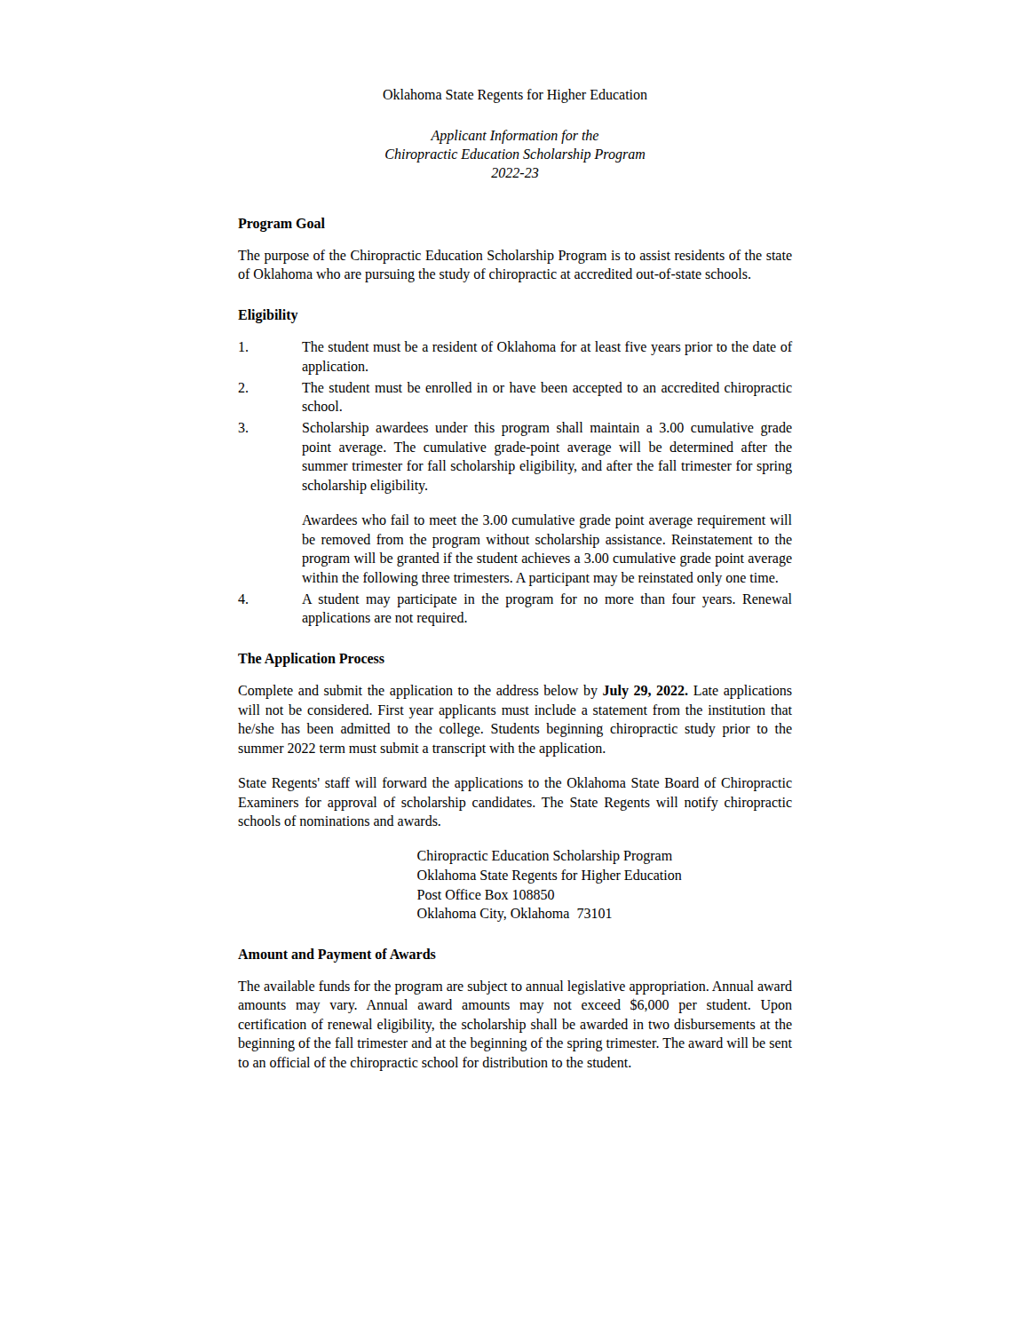Oklahoma State Regents for Higher Education
Applicant Information for the
Chiropractic Education Scholarship Program
2022-23
Program Goal
The purpose of the Chiropractic Education Scholarship Program is to assist residents of the state of Oklahoma who are pursuing the study of chiropractic at accredited out-of-state schools.
Eligibility
1. The student must be a resident of Oklahoma for at least five years prior to the date of application.
2. The student must be enrolled in or have been accepted to an accredited chiropractic school.
3.
Scholarship awardees under this program shall maintain a 3.00 cumulative grade point average. The cumulative grade-point average will be determined after the summer trimester for fall scholarship eligibility, and after the fall trimester for spring scholarship eligibility.
Awardees who fail to meet the 3.00 cumulative grade point average requirement will be removed from the program without scholarship assistance. Reinstatement to the program will be granted if the student achieves a 3.00 cumulative grade point average within the following three trimesters. A participant may be reinstated only one time.
4. A student may participate in the program for no more than four years. Renewal applications are not required.
The Application Process
Complete and submit the application to the address below by July 29, 2022. Late applications will not be considered. First year applicants must include a statement from the institution that he/she has been admitted to the college. Students beginning chiropractic study prior to the summer 2022 term must submit a transcript with the application.
State Regents' staff will forward the applications to the Oklahoma State Board of Chiropractic Examiners for approval of scholarship candidates. The State Regents will notify chiropractic schools of nominations and awards.
Chiropractic Education Scholarship Program
Oklahoma State Regents for Higher Education
Post Office Box 108850
Oklahoma City, Oklahoma 73101
Amount and Payment of Awards
The available funds for the program are subject to annual legislative appropriation. Annual award amounts may vary. Annual award amounts may not exceed $6,000 per student. Upon certification of renewal eligibility, the scholarship shall be awarded in two disbursements at the beginning of the fall trimester and at the beginning of the spring trimester. The award will be sent to an official of the chiropractic school for distribution to the student.